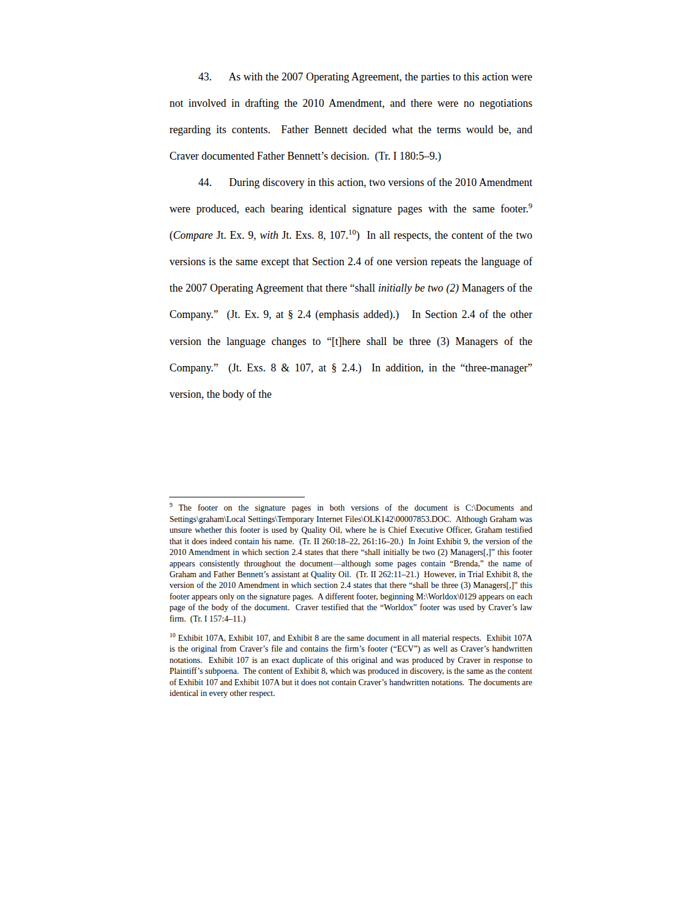43. As with the 2007 Operating Agreement, the parties to this action were not involved in drafting the 2010 Amendment, and there were no negotiations regarding its contents. Father Bennett decided what the terms would be, and Craver documented Father Bennett’s decision. (Tr. I 180:5–9.)
44. During discovery in this action, two versions of the 2010 Amendment were produced, each bearing identical signature pages with the same footer.9 (Compare Jt. Ex. 9, with Jt. Exs. 8, 107.10) In all respects, the content of the two versions is the same except that Section 2.4 of one version repeats the language of the 2007 Operating Agreement that there “shall initially be two (2) Managers of the Company.” (Jt. Ex. 9, at § 2.4 (emphasis added).) In Section 2.4 of the other version the language changes to “[t]here shall be three (3) Managers of the Company.” (Jt. Exs. 8 & 107, at § 2.4.) In addition, in the “three-manager” version, the body of the
9 The footer on the signature pages in both versions of the document is C:\Documents and Settings\graham\Local Settings\Temporary Internet Files\OLK142\00007853.DOC. Although Graham was unsure whether this footer is used by Quality Oil, where he is Chief Executive Officer, Graham testified that it does indeed contain his name. (Tr. II 260:18–22, 261:16–20.) In Joint Exhibit 9, the version of the 2010 Amendment in which section 2.4 states that there “shall initially be two (2) Managers[,]” this footer appears consistently throughout the document—although some pages contain “Brenda,” the name of Graham and Father Bennett’s assistant at Quality Oil. (Tr. II 262:11–21.) However, in Trial Exhibit 8, the version of the 2010 Amendment in which section 2.4 states that there “shall be three (3) Managers[,]” this footer appears only on the signature pages. A different footer, beginning M:\Worldox\0129 appears on each page of the body of the document. Craver testified that the “Worldox” footer was used by Craver’s law firm. (Tr. I 157:4–11.)
10 Exhibit 107A, Exhibit 107, and Exhibit 8 are the same document in all material respects. Exhibit 107A is the original from Craver’s file and contains the firm’s footer (“ECV”) as well as Craver’s handwritten notations. Exhibit 107 is an exact duplicate of this original and was produced by Craver in response to Plaintiff’s subpoena. The content of Exhibit 8, which was produced in discovery, is the same as the content of Exhibit 107 and Exhibit 107A but it does not contain Craver’s handwritten notations. The documents are identical in every other respect.